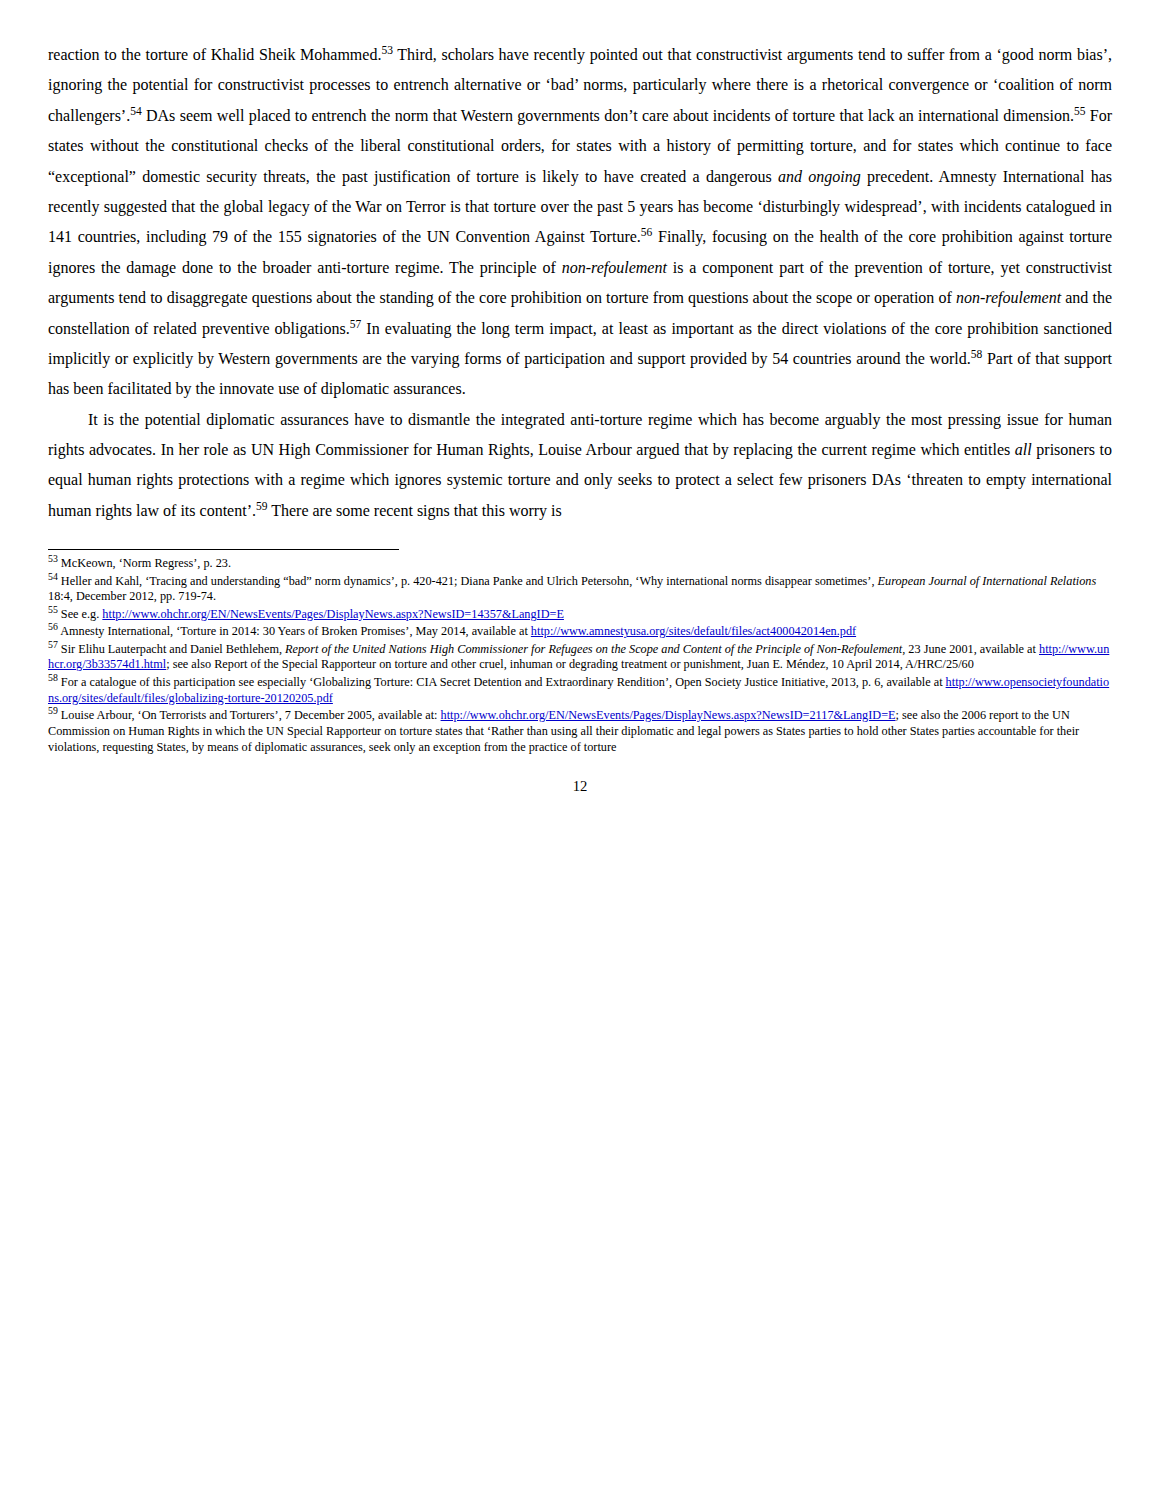reaction to the torture of Khalid Sheik Mohammed.53 Third, scholars have recently pointed out that constructivist arguments tend to suffer from a ‘good norm bias’, ignoring the potential for constructivist processes to entrench alternative or ‘bad’ norms, particularly where there is a rhetorical convergence or ‘coalition of norm challengers’.54 DAs seem well placed to entrench the norm that Western governments don’t care about incidents of torture that lack an international dimension.55 For states without the constitutional checks of the liberal constitutional orders, for states with a history of permitting torture, and for states which continue to face “exceptional” domestic security threats, the past justification of torture is likely to have created a dangerous and ongoing precedent. Amnesty International has recently suggested that the global legacy of the War on Terror is that torture over the past 5 years has become ‘disturbingly widespread’, with incidents catalogued in 141 countries, including 79 of the 155 signatories of the UN Convention Against Torture.56 Finally, focusing on the health of the core prohibition against torture ignores the damage done to the broader anti-torture regime. The principle of non-refoulement is a component part of the prevention of torture, yet constructivist arguments tend to disaggregate questions about the standing of the core prohibition on torture from questions about the scope or operation of non-refoulement and the constellation of related preventive obligations.57 In evaluating the long term impact, at least as important as the direct violations of the core prohibition sanctioned implicitly or explicitly by Western governments are the varying forms of participation and support provided by 54 countries around the world.58 Part of that support has been facilitated by the innovate use of diplomatic assurances.
It is the potential diplomatic assurances have to dismantle the integrated anti-torture regime which has become arguably the most pressing issue for human rights advocates. In her role as UN High Commissioner for Human Rights, Louise Arbour argued that by replacing the current regime which entitles all prisoners to equal human rights protections with a regime which ignores systemic torture and only seeks to protect a select few prisoners DAs ‘threaten to empty international human rights law of its content’.59 There are some recent signs that this worry is
53 McKeown, ‘Norm Regress’, p. 23.
54 Heller and Kahl, ‘Tracing and understanding “bad” norm dynamics’, p. 420-421; Diana Panke and Ulrich Petersohn, ‘Why international norms disappear sometimes’, European Journal of International Relations 18:4, December 2012, pp. 719-74.
55 See e.g. http://www.ohchr.org/EN/NewsEvents/Pages/DisplayNews.aspx?NewsID=14357&LangID=E
56 Amnesty International, ‘Torture in 2014: 30 Years of Broken Promises’, May 2014, available at http://www.amnestyusa.org/sites/default/files/act400042014en.pdf
57 Sir Elihu Lauterpacht and Daniel Bethlehem, Report of the United Nations High Commissioner for Refugees on the Scope and Content of the Principle of Non-Refoulement, 23 June 2001, available at http://www.unhcr.org/3b33574d1.html; see also Report of the Special Rapporteur on torture and other cruel, inhuman or degrading treatment or punishment, Juan E. Méndez, 10 April 2014, A/HRC/25/60
58 For a catalogue of this participation see especially ‘Globalizing Torture: CIA Secret Detention and Extraordinary Rendition’, Open Society Justice Initiative, 2013, p. 6, available at http://www.opensocietyfoundations.org/sites/default/files/globalizing-torture-20120205.pdf
59 Louise Arbour, ‘On Terrorists and Torturers’, 7 December 2005, available at: http://www.ohchr.org/EN/NewsEvents/Pages/DisplayNews.aspx?NewsID=2117&LangID=E; see also the 2006 report to the UN Commission on Human Rights in which the UN Special Rapporteur on torture states that ‘Rather than using all their diplomatic and legal powers as States parties to hold other States parties accountable for their violations, requesting States, by means of diplomatic assurances, seek only an exception from the practice of torture
12